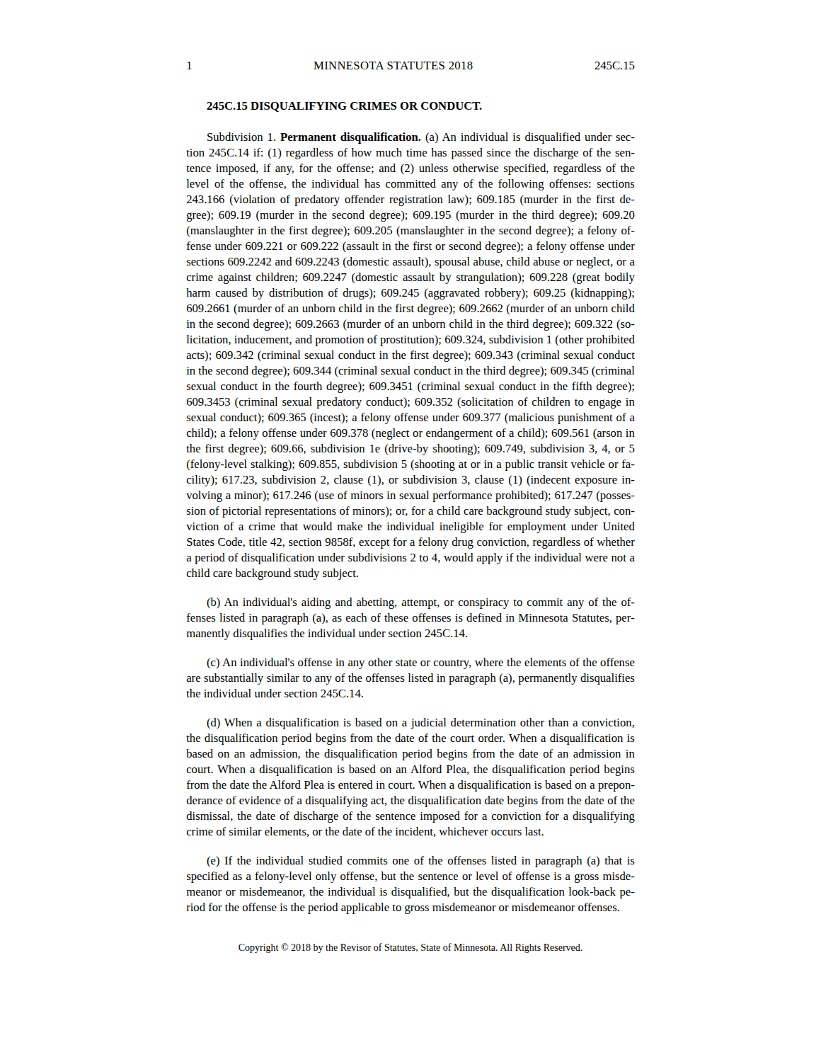1 MINNESOTA STATUTES 2018 245C.15
245C.15 DISQUALIFYING CRIMES OR CONDUCT.
Subdivision 1. Permanent disqualification. (a) An individual is disqualified under section 245C.14 if: (1) regardless of how much time has passed since the discharge of the sentence imposed, if any, for the offense; and (2) unless otherwise specified, regardless of the level of the offense, the individual has committed any of the following offenses: sections 243.166 (violation of predatory offender registration law); 609.185 (murder in the first degree); 609.19 (murder in the second degree); 609.195 (murder in the third degree); 609.20 (manslaughter in the first degree); 609.205 (manslaughter in the second degree); a felony offense under 609.221 or 609.222 (assault in the first or second degree); a felony offense under sections 609.2242 and 609.2243 (domestic assault), spousal abuse, child abuse or neglect, or a crime against children; 609.2247 (domestic assault by strangulation); 609.228 (great bodily harm caused by distribution of drugs); 609.245 (aggravated robbery); 609.25 (kidnapping); 609.2661 (murder of an unborn child in the first degree); 609.2662 (murder of an unborn child in the second degree); 609.2663 (murder of an unborn child in the third degree); 609.322 (solicitation, inducement, and promotion of prostitution); 609.324, subdivision 1 (other prohibited acts); 609.342 (criminal sexual conduct in the first degree); 609.343 (criminal sexual conduct in the second degree); 609.344 (criminal sexual conduct in the third degree); 609.345 (criminal sexual conduct in the fourth degree); 609.3451 (criminal sexual conduct in the fifth degree); 609.3453 (criminal sexual predatory conduct); 609.352 (solicitation of children to engage in sexual conduct); 609.365 (incest); a felony offense under 609.377 (malicious punishment of a child); a felony offense under 609.378 (neglect or endangerment of a child); 609.561 (arson in the first degree); 609.66, subdivision 1e (drive-by shooting); 609.749, subdivision 3, 4, or 5 (felony-level stalking); 609.855, subdivision 5 (shooting at or in a public transit vehicle or facility); 617.23, subdivision 2, clause (1), or subdivision 3, clause (1) (indecent exposure involving a minor); 617.246 (use of minors in sexual performance prohibited); 617.247 (possession of pictorial representations of minors); or, for a child care background study subject, conviction of a crime that would make the individual ineligible for employment under United States Code, title 42, section 9858f, except for a felony drug conviction, regardless of whether a period of disqualification under subdivisions 2 to 4, would apply if the individual were not a child care background study subject.
(b) An individual's aiding and abetting, attempt, or conspiracy to commit any of the offenses listed in paragraph (a), as each of these offenses is defined in Minnesota Statutes, permanently disqualifies the individual under section 245C.14.
(c) An individual's offense in any other state or country, where the elements of the offense are substantially similar to any of the offenses listed in paragraph (a), permanently disqualifies the individual under section 245C.14.
(d) When a disqualification is based on a judicial determination other than a conviction, the disqualification period begins from the date of the court order. When a disqualification is based on an admission, the disqualification period begins from the date of an admission in court. When a disqualification is based on an Alford Plea, the disqualification period begins from the date the Alford Plea is entered in court. When a disqualification is based on a preponderance of evidence of a disqualifying act, the disqualification date begins from the date of the dismissal, the date of discharge of the sentence imposed for a conviction for a disqualifying crime of similar elements, or the date of the incident, whichever occurs last.
(e) If the individual studied commits one of the offenses listed in paragraph (a) that is specified as a felony-level only offense, but the sentence or level of offense is a gross misdemeanor or misdemeanor, the individual is disqualified, but the disqualification look-back period for the offense is the period applicable to gross misdemeanor or misdemeanor offenses.
Copyright © 2018 by the Revisor of Statutes, State of Minnesota. All Rights Reserved.